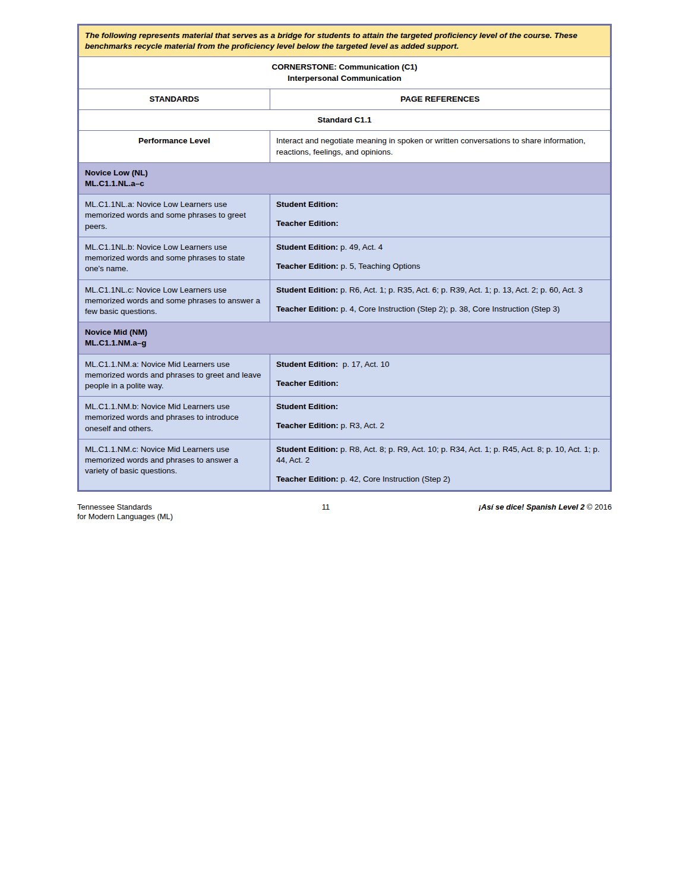| The following represents material that serves as a bridge for students to attain the targeted proficiency level of the course. These benchmarks recycle material from the proficiency level below the targeted level as added support. |
| CORNERSTONE: Communication (C1) Interpersonal Communication |
| STANDARDS | PAGE REFERENCES |
| Standard C1.1 |
| Performance Level | Interact and negotiate meaning in spoken or written conversations to share information, reactions, feelings, and opinions. |
| Novice Low (NL) ML.C1.1.NL.a–c |
| ML.C1.1NL.a: Novice Low Learners use memorized words and some phrases to greet peers. | Student Edition: Teacher Edition: |
| ML.C1.1NL.b: Novice Low Learners use memorized words and some phrases to state one's name. | Student Edition: p. 49, Act. 4 Teacher Edition: p. 5, Teaching Options |
| ML.C1.1NL.c: Novice Low Learners use memorized words and some phrases to answer a few basic questions. | Student Edition: p. R6, Act. 1; p. R35, Act. 6; p. R39, Act. 1; p. 13, Act. 2; p. 60, Act. 3 Teacher Edition: p. 4, Core Instruction (Step 2); p. 38, Core Instruction (Step 3) |
| Novice Mid (NM) ML.C1.1.NM.a–g |
| ML.C1.1.NM.a: Novice Mid Learners use memorized words and phrases to greet and leave people in a polite way. | Student Edition: p. 17, Act. 10 Teacher Edition: |
| ML.C1.1.NM.b: Novice Mid Learners use memorized words and phrases to introduce oneself and others. | Student Edition: Teacher Edition: p. R3, Act. 2 |
| ML.C1.1.NM.c: Novice Mid Learners use memorized words and phrases to answer a variety of basic questions. | Student Edition: p. R8, Act. 8; p. R9, Act. 10; p. R34, Act. 1; p. R45, Act. 8; p. 10, Act. 1; p. 44, Act. 2 Teacher Edition: p. 42, Core Instruction (Step 2) |
Tennessee Standards
for Modern Languages (ML)
11
¡Así se dice! Spanish Level 2 © 2016